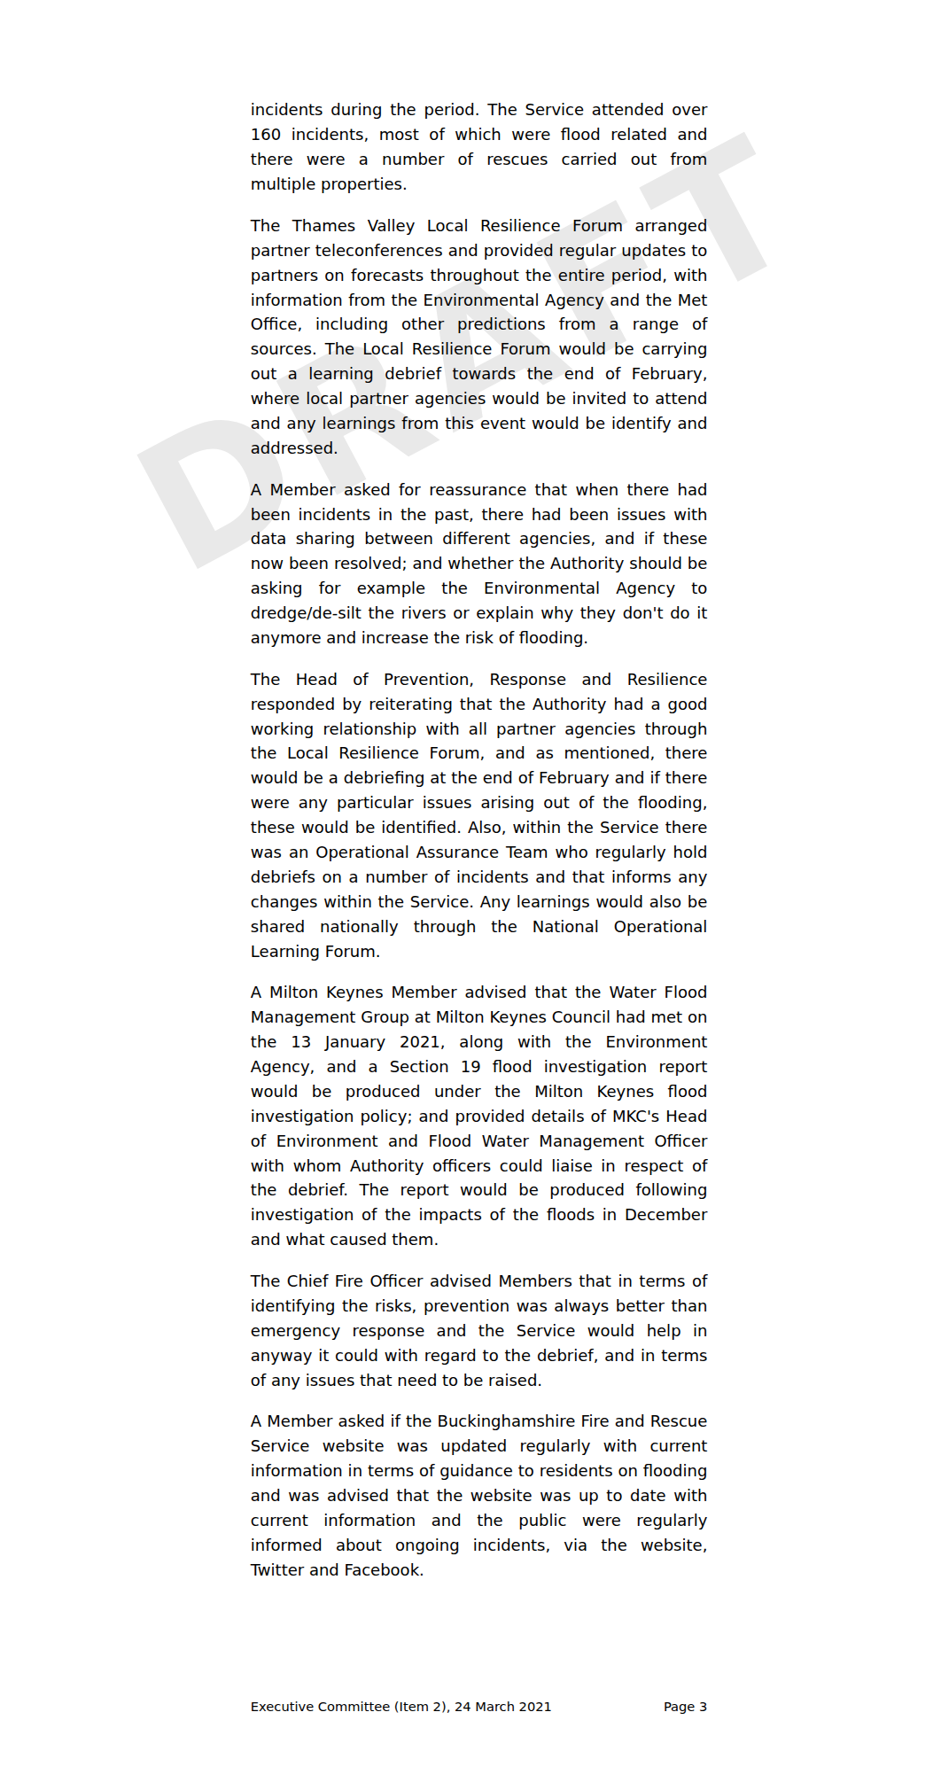DRAFT
incidents during the period. The Service attended over 160 incidents, most of which were flood related and there were a number of rescues carried out from multiple properties.
The Thames Valley Local Resilience Forum arranged partner teleconferences and provided regular updates to partners on forecasts throughout the entire period, with information from the Environmental Agency and the Met Office, including other predictions from a range of sources. The Local Resilience Forum would be carrying out a learning debrief towards the end of February, where local partner agencies would be invited to attend and any learnings from this event would be identify and addressed.
A Member asked for reassurance that when there had been incidents in the past, there had been issues with data sharing between different agencies, and if these now been resolved; and whether the Authority should be asking for example the Environmental Agency to dredge/de-silt the rivers or explain why they don't do it anymore and increase the risk of flooding.
The Head of Prevention, Response and Resilience responded by reiterating that the Authority had a good working relationship with all partner agencies through the Local Resilience Forum, and as mentioned, there would be a debriefing at the end of February and if there were any particular issues arising out of the flooding, these would be identified. Also, within the Service there was an Operational Assurance Team who regularly hold debriefs on a number of incidents and that informs any changes within the Service. Any learnings would also be shared nationally through the National Operational Learning Forum.
A Milton Keynes Member advised that the Water Flood Management Group at Milton Keynes Council had met on the 13 January 2021, along with the Environment Agency, and a Section 19 flood investigation report would be produced under the Milton Keynes flood investigation policy; and provided details of MKC's Head of Environment and Flood Water Management Officer with whom Authority officers could liaise in respect of the debrief. The report would be produced following investigation of the impacts of the floods in December and what caused them.
The Chief Fire Officer advised Members that in terms of identifying the risks, prevention was always better than emergency response and the Service would help in anyway it could with regard to the debrief, and in terms of any issues that need to be raised.
A Member asked if the Buckinghamshire Fire and Rescue Service website was updated regularly with current information in terms of guidance to residents on flooding and was advised that the website was up to date with current information and the public were regularly informed about ongoing incidents, via the website, Twitter and Facebook.
Executive Committee (Item 2), 24 March 2021 Page 3